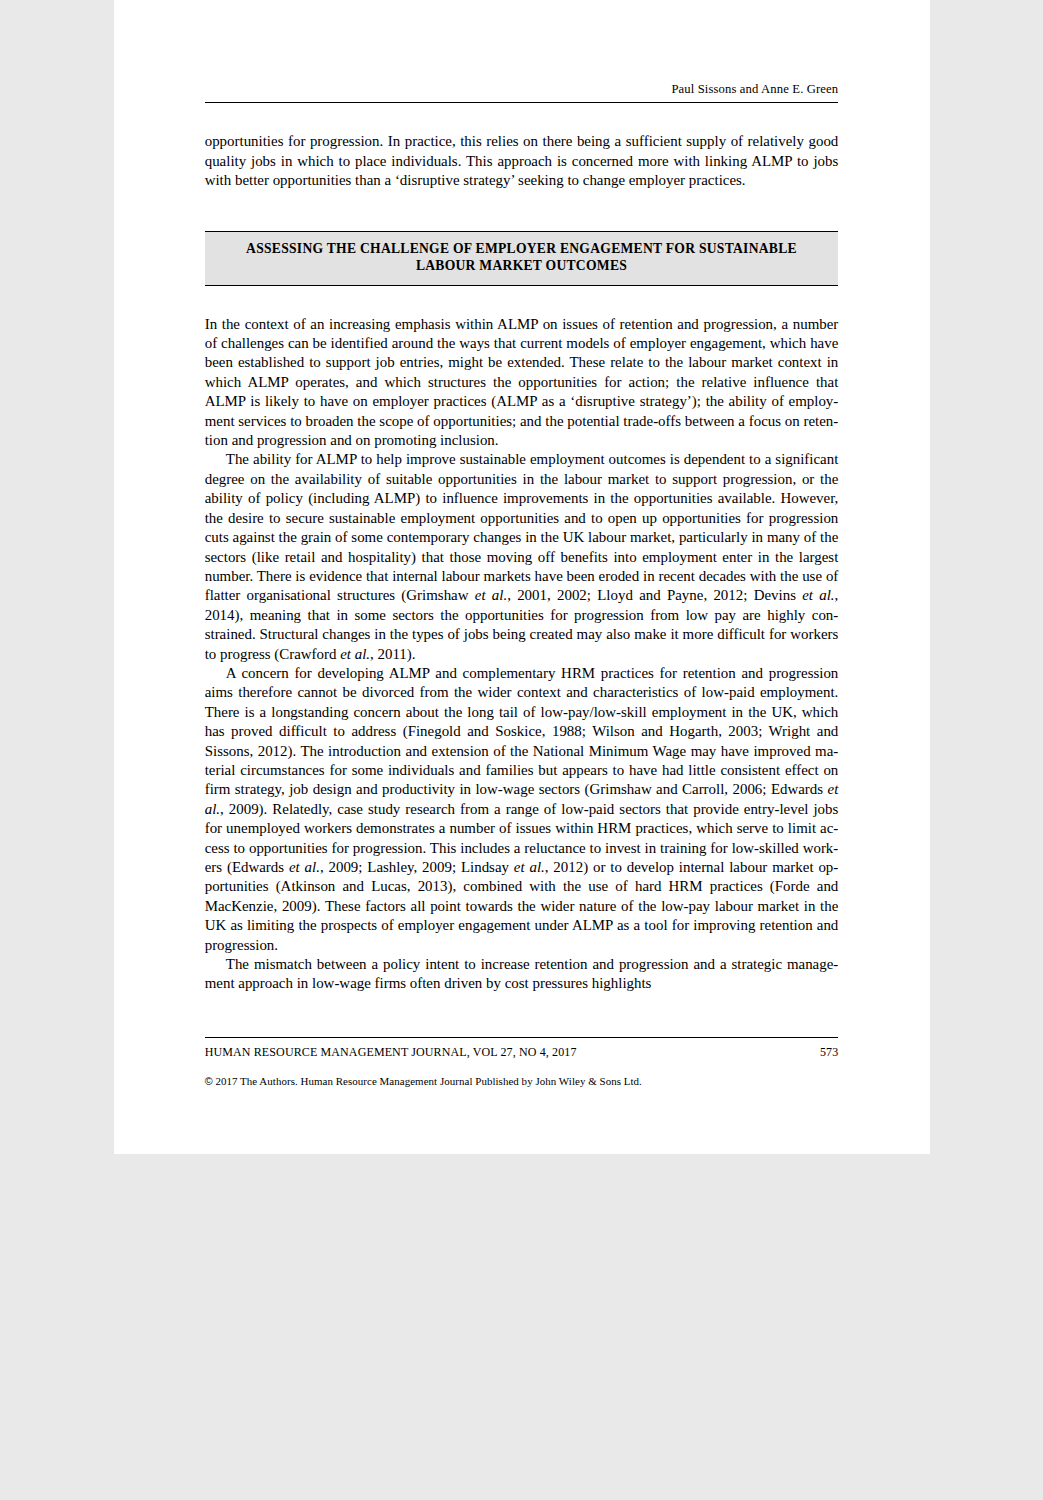Paul Sissons and Anne E. Green
opportunities for progression. In practice, this relies on there being a sufficient supply of relatively good quality jobs in which to place individuals. This approach is concerned more with linking ALMP to jobs with better opportunities than a ‘disruptive strategy’ seeking to change employer practices.
Assessing the challenge of employer engagement for sustainable labour market outcomes
In the context of an increasing emphasis within ALMP on issues of retention and progression, a number of challenges can be identified around the ways that current models of employer engagement, which have been established to support job entries, might be extended. These relate to the labour market context in which ALMP operates, and which structures the opportunities for action; the relative influence that ALMP is likely to have on employer practices (ALMP as a ‘disruptive strategy’); the ability of employment services to broaden the scope of opportunities; and the potential trade-offs between a focus on retention and progression and on promoting inclusion.
The ability for ALMP to help improve sustainable employment outcomes is dependent to a significant degree on the availability of suitable opportunities in the labour market to support progression, or the ability of policy (including ALMP) to influence improvements in the opportunities available. However, the desire to secure sustainable employment opportunities and to open up opportunities for progression cuts against the grain of some contemporary changes in the UK labour market, particularly in many of the sectors (like retail and hospitality) that those moving off benefits into employment enter in the largest number. There is evidence that internal labour markets have been eroded in recent decades with the use of flatter organisational structures (Grimshaw et al., 2001, 2002; Lloyd and Payne, 2012; Devins et al., 2014), meaning that in some sectors the opportunities for progression from low pay are highly constrained. Structural changes in the types of jobs being created may also make it more difficult for workers to progress (Crawford et al., 2011).
A concern for developing ALMP and complementary HRM practices for retention and progression aims therefore cannot be divorced from the wider context and characteristics of low-paid employment. There is a longstanding concern about the long tail of low-pay/low-skill employment in the UK, which has proved difficult to address (Finegold and Soskice, 1988; Wilson and Hogarth, 2003; Wright and Sissons, 2012). The introduction and extension of the National Minimum Wage may have improved material circumstances for some individuals and families but appears to have had little consistent effect on firm strategy, job design and productivity in low-wage sectors (Grimshaw and Carroll, 2006; Edwards et al., 2009). Relatedly, case study research from a range of low-paid sectors that provide entry-level jobs for unemployed workers demonstrates a number of issues within HRM practices, which serve to limit access to opportunities for progression. This includes a reluctance to invest in training for low-skilled workers (Edwards et al., 2009; Lashley, 2009; Lindsay et al., 2012) or to develop internal labour market opportunities (Atkinson and Lucas, 2013), combined with the use of hard HRM practices (Forde and MacKenzie, 2009). These factors all point towards the wider nature of the low-pay labour market in the UK as limiting the prospects of employer engagement under ALMP as a tool for improving retention and progression.
The mismatch between a policy intent to increase retention and progression and a strategic management approach in low-wage firms often driven by cost pressures highlights
Human Resource Management Journal, vol 27, no 4, 2017 573
© 2017 The Authors. Human Resource Management Journal Published by John Wiley & Sons Ltd.